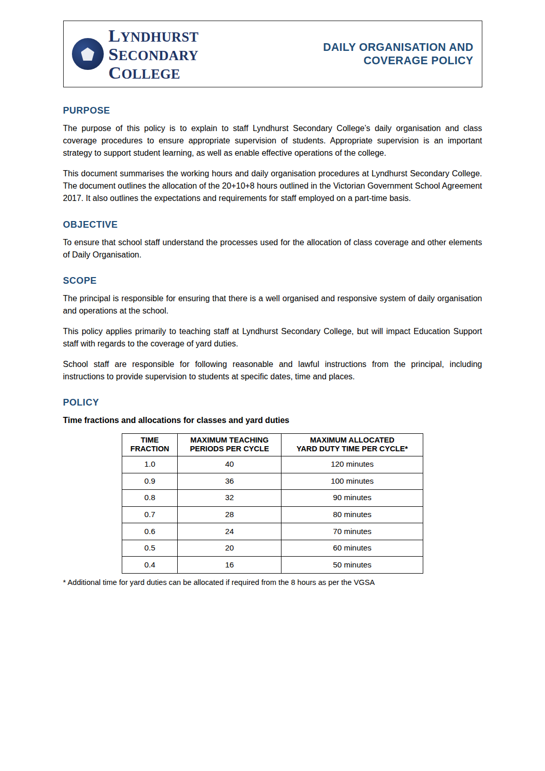Lyndhurst Secondary College
Daily Organisation and
Coverage Policy
Purpose
The purpose of this policy is to explain to staff Lyndhurst Secondary College’s daily organisation and class coverage procedures to ensure appropriate supervision of students. Appropriate supervision is an important strategy to support student learning, as well as enable effective operations of the college.
This document summarises the working hours and daily organisation procedures at Lyndhurst Secondary College. The document outlines the allocation of the 20+10+8 hours outlined in the Victorian Government School Agreement 2017. It also outlines the expectations and requirements for staff employed on a part-time basis.
Objective
To ensure that school staff understand the processes used for the allocation of class coverage and other elements of Daily Organisation.
Scope
The principal is responsible for ensuring that there is a well organised and responsive system of daily organisation and operations at the school.
This policy applies primarily to teaching staff at Lyndhurst Secondary College, but will impact Education Support staff with regards to the coverage of yard duties.
School staff are responsible for following reasonable and lawful instructions from the principal, including instructions to provide supervision to students at specific dates, time and places.
Policy
Time fractions and allocations for classes and yard duties
| Time Fraction | Maximum Teaching Periods per Cycle | Maximum Allocated Yard Duty Time per Cycle* |
| --- | --- | --- |
| 1.0 | 40 | 120 minutes |
| 0.9 | 36 | 100 minutes |
| 0.8 | 32 | 90 minutes |
| 0.7 | 28 | 80 minutes |
| 0.6 | 24 | 70 minutes |
| 0.5 | 20 | 60 minutes |
| 0.4 | 16 | 50 minutes |
* Additional time for yard duties can be allocated if required from the 8 hours as per the VGSA